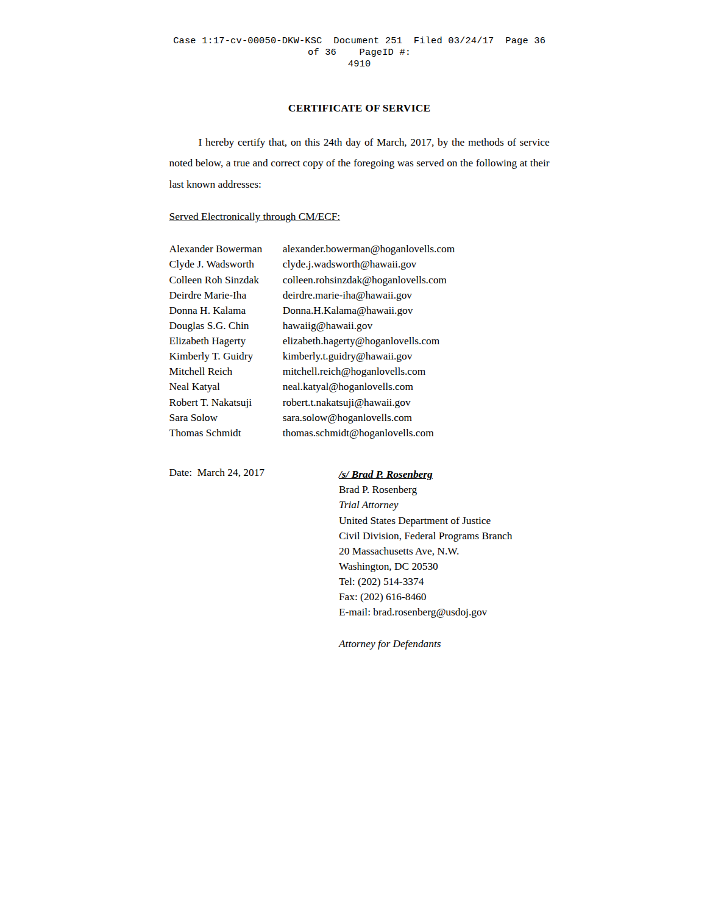Case 1:17-cv-00050-DKW-KSC Document 251 Filed 03/24/17 Page 36 of 36 PageID #:
4910
CERTIFICATE OF SERVICE
I hereby certify that, on this 24th day of March, 2017, by the methods of service noted below, a true and correct copy of the foregoing was served on the following at their last known addresses:
Served Electronically through CM/ECF:
| Alexander Bowerman | alexander.bowerman@hoganlovells.com |
| Clyde J. Wadsworth | clyde.j.wadsworth@hawaii.gov |
| Colleen Roh Sinzdak | colleen.rohsinzdak@hoganlovells.com |
| Deirdre Marie-Iha | deirdre.marie-iha@hawaii.gov |
| Donna H. Kalama | Donna.H.Kalama@hawaii.gov |
| Douglas S.G. Chin | hawaiig@hawaii.gov |
| Elizabeth Hagerty | elizabeth.hagerty@hoganlovells.com |
| Kimberly T. Guidry | kimberly.t.guidry@hawaii.gov |
| Mitchell Reich | mitchell.reich@hoganlovells.com |
| Neal Katyal | neal.katyal@hoganlovells.com |
| Robert T. Nakatsuji | robert.t.nakatsuji@hawaii.gov |
| Sara Solow | sara.solow@hoganlovells.com |
| Thomas Schmidt | thomas.schmidt@hoganlovells.com |
Date: March 24, 2017
/s/ Brad P. Rosenberg
Brad P. Rosenberg
Trial Attorney
United States Department of Justice
Civil Division, Federal Programs Branch
20 Massachusetts Ave, N.W.
Washington, DC 20530
Tel: (202) 514-3374
Fax: (202) 616-8460
E-mail: brad.rosenberg@usdoj.gov
Attorney for Defendants